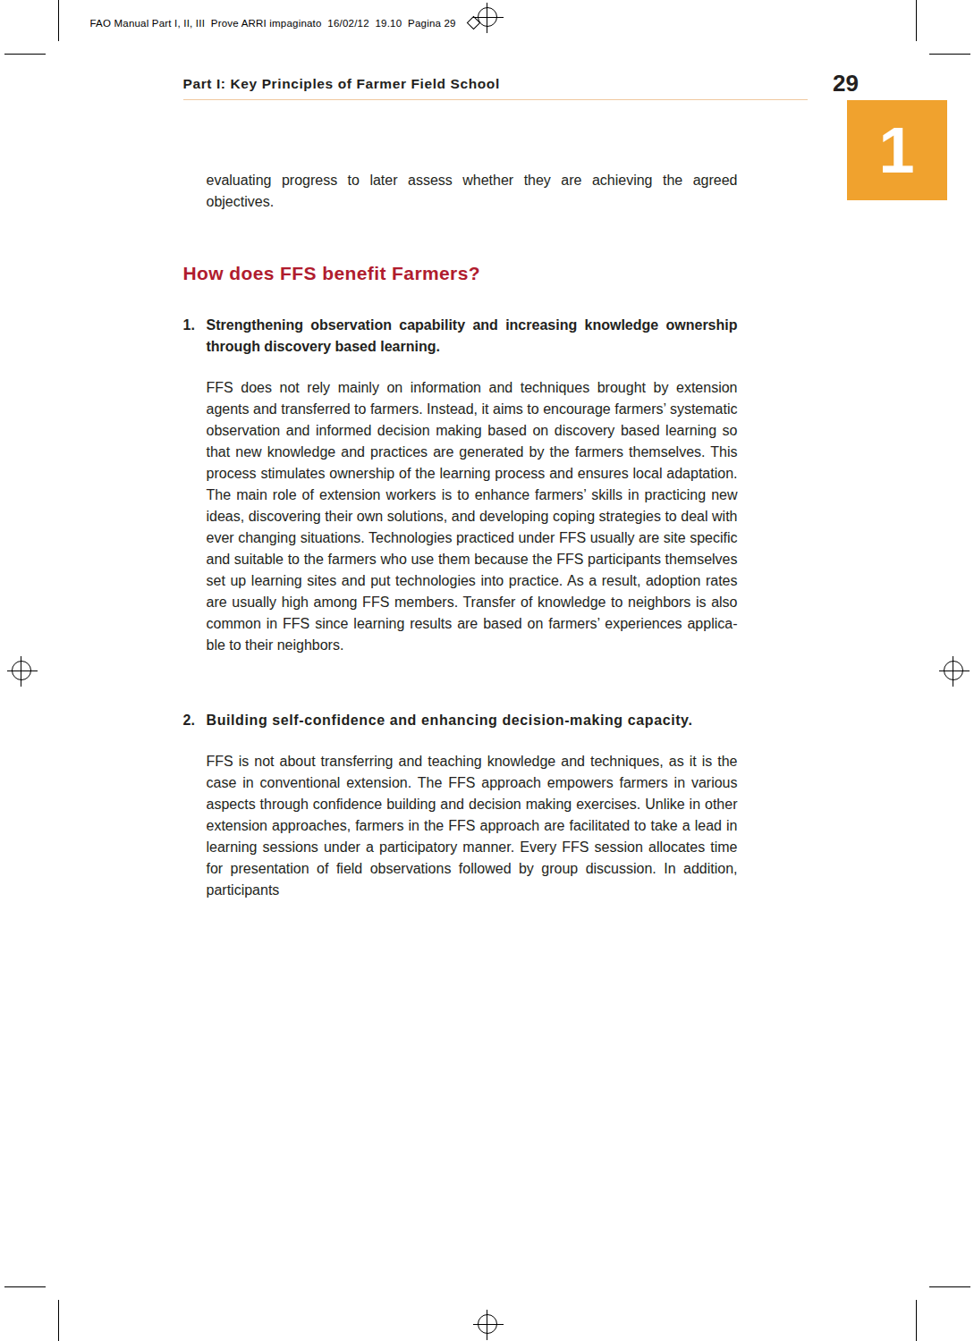FAO Manual Part I, II, III Prove ARRI impaginato 16/02/12 19.10 Pagina 29
Part I: Key Principles of Farmer Field School
29
1
evaluating progress to later assess whether they are achieving the agreed objectives.
How does FFS benefit Farmers?
Strengthening observation capability and increasing knowledge ownership through discovery based learning.
FFS does not rely mainly on information and techniques brought by extension agents and transferred to farmers. Instead, it aims to encourage farmers’ systematic observation and informed decision making based on discovery based learning so that new knowledge and practices are generated by the farmers themselves. This process stimulates ownership of the learning process and ensures local adaptation. The main role of extension workers is to enhance farmers’ skills in practicing new ideas, discovering their own solutions, and developing coping strategies to deal with ever changing situations. Technologies practiced under FFS usually are site specific and suitable to the farmers who use them because the FFS participants themselves set up learning sites and put technologies into practice. As a result, adoption rates are usually high among FFS members. Transfer of knowledge to neighbors is also common in FFS since learning results are based on farmers’ experiences applicable to their neighbors.
Building self-confidence and enhancing decision-making capacity.
FFS is not about transferring and teaching knowledge and techniques, as it is the case in conventional extension. The FFS approach empowers farmers in various aspects through confidence building and decision making exercises. Unlike in other extension approaches, farmers in the FFS approach are facilitated to take a lead in learning sessions under a participatory manner. Every FFS session allocates time for presentation of field observations followed by group discussion. In addition, participants